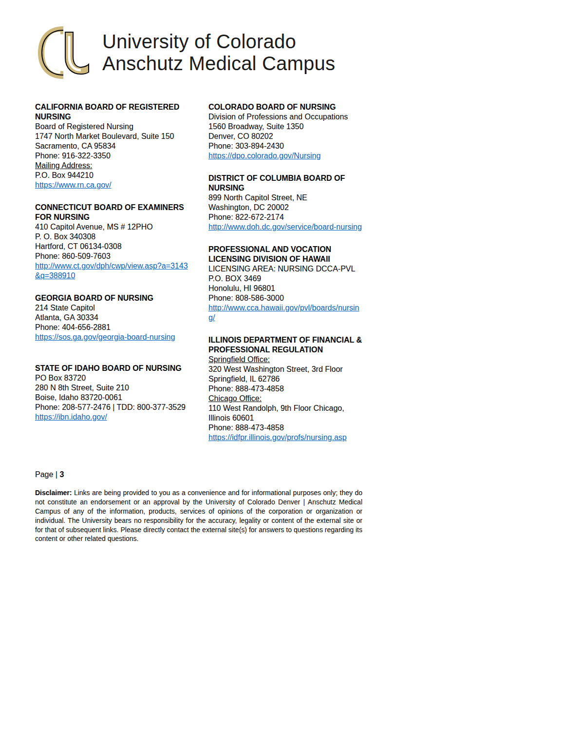University of Colorado
Anschutz Medical Campus
California Board of Registered Nursing
Board of Registered Nursing
1747 North Market Boulevard, Suite 150
Sacramento, CA 95834
Phone: 916-322-3350
Mailing Address:
P.O. Box 944210
https://www.rn.ca.gov/
Connecticut Board of Examiners for Nursing
410 Capitol Avenue, MS # 12PHO
P. O. Box 340308
Hartford, CT 06134-0308
Phone: 860-509-7603
http://www.ct.gov/dph/cwp/view.asp?a=3143&q=388910
Georgia Board of Nursing
214 State Capitol
Atlanta, GA 30334
Phone: 404-656-2881
https://sos.ga.gov/georgia-board-nursing
State of Idaho Board of Nursing
PO Box 83720
280 N 8th Street, Suite 210
Boise, Idaho 83720-0061
Phone: 208-577-2476 | TDD: 800-377-3529
https://ibn.idaho.gov/
Colorado Board of Nursing
Division of Professions and Occupations
1560 Broadway, Suite 1350
Denver, CO 80202
Phone: 303-894-2430
https://dpo.colorado.gov/Nursing
District of Columbia Board of Nursing
899 North Capitol Street, NE
Washington, DC 20002
Phone: 822-672-2174
http://www.doh.dc.gov/service/board-nursing
Professional and Vocation Licensing Division of Hawaii
LICENSING AREA: NURSING DCCA-PVL
P.O. BOX 3469
Honolulu, HI 96801
Phone: 808-586-3000
http://www.cca.hawaii.gov/pvl/boards/nursing/
Illinois Department of Financial & Professional Regulation
Springfield Office:
320 West Washington Street, 3rd Floor
Springfield, IL 62786
Phone: 888-473-4858
Chicago Office:
110 West Randolph, 9th Floor Chicago, Illinois 60601
Phone: 888-473-4858
https://idfpr.illinois.gov/profs/nursing.asp
Page | 3
Disclaimer: Links are being provided to you as a convenience and for informational purposes only; they do not constitute an endorsement or an approval by the University of Colorado Denver | Anschutz Medical Campus of any of the information, products, services of opinions of the corporation or organization or individual. The University bears no responsibility for the accuracy, legality or content of the external site or for that of subsequent links. Please directly contact the external site(s) for answers to questions regarding its content or other related questions.